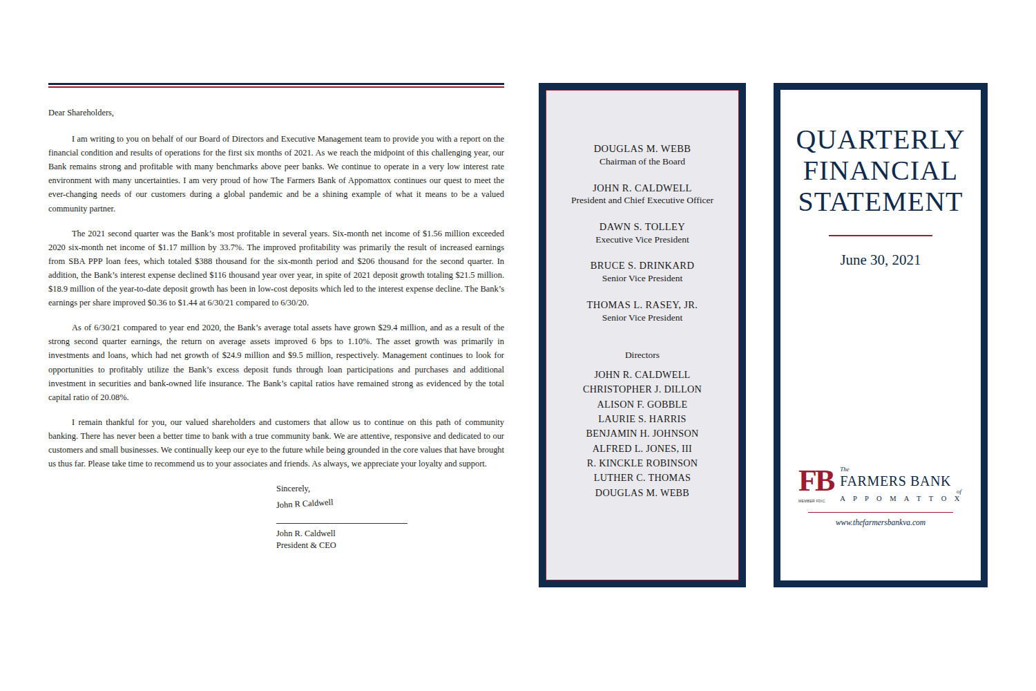Dear Shareholders,
I am writing to you on behalf of our Board of Directors and Executive Management team to provide you with a report on the financial condition and results of operations for the first six months of 2021. As we reach the midpoint of this challenging year, our Bank remains strong and profitable with many benchmarks above peer banks. We continue to operate in a very low interest rate environment with many uncertainties. I am very proud of how The Farmers Bank of Appomattox continues our quest to meet the ever-changing needs of our customers during a global pandemic and be a shining example of what it means to be a valued community partner.
The 2021 second quarter was the Bank’s most profitable in several years. Six-month net income of $1.56 million exceeded 2020 six-month net income of $1.17 million by 33.7%. The improved profitability was primarily the result of increased earnings from SBA PPP loan fees, which totaled $388 thousand for the six-month period and $206 thousand for the second quarter. In addition, the Bank’s interest expense declined $116 thousand year over year, in spite of 2021 deposit growth totaling $21.5 million. $18.9 million of the year-to-date deposit growth has been in low-cost deposits which led to the interest expense decline. The Bank’s earnings per share improved $0.36 to $1.44 at 6/30/21 compared to 6/30/20.
As of 6/30/21 compared to year end 2020, the Bank’s average total assets have grown $29.4 million, and as a result of the strong second quarter earnings, the return on average assets improved 6 bps to 1.10%. The asset growth was primarily in investments and loans, which had net growth of $24.9 million and $9.5 million, respectively. Management continues to look for opportunities to profitably utilize the Bank’s excess deposit funds through loan participations and purchases and additional investment in securities and bank-owned life insurance. The Bank’s capital ratios have remained strong as evidenced by the total capital ratio of 20.08%.
I remain thankful for you, our valued shareholders and customers that allow us to continue on this path of community banking. There has never been a better time to bank with a true community bank. We are attentive, responsive and dedicated to our customers and small businesses. We continually keep our eye to the future while being grounded in the core values that have brought us thus far. Please take time to recommend us to your associates and friends. As always, we appreciate your loyalty and support.
Sincerely,
John R Caldwell
John R. Caldwell
President & CEO
DOUGLAS M. WEBB
Chairman of the Board
JOHN R. CALDWELL
President and Chief Executive Officer
DAWN S. TOLLEY
Executive Vice President
BRUCE S. DRINKARD
Senior Vice President
THOMAS L. RASEY, JR.
Senior Vice President
Directors
JOHN R. CALDWELL
CHRISTOPHER J. DILLON
ALISON F. GOBBLE
LAURIE S. HARRIS
BENJAMIN H. JOHNSON
ALFRED L. JONES, III
R. KINCKLE ROBINSON
LUTHER C. THOMAS
DOUGLAS M. WEBB
QUARTERLY
FINANCIAL
STATEMENT
June 30, 2021
FB MEMBER FDIC
The
FARMERS BANK
of
A P P O M A T T O X
www.thefarmersbankva.com